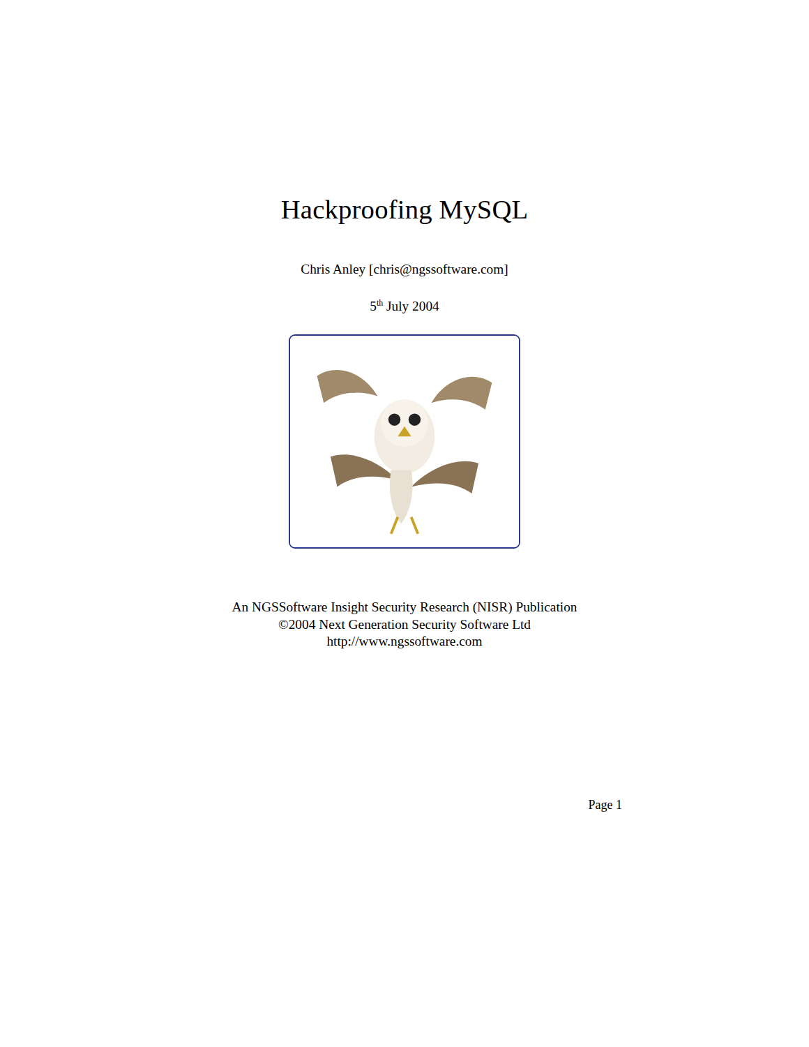Hackproofing MySQL
Chris Anley [chris@ngssoftware.com]
5th July 2004
An NGSSoftware Insight Security Research (NISR) Publication
©2004 Next Generation Security Software Ltd
http://www.ngssoftware.com
Page 1